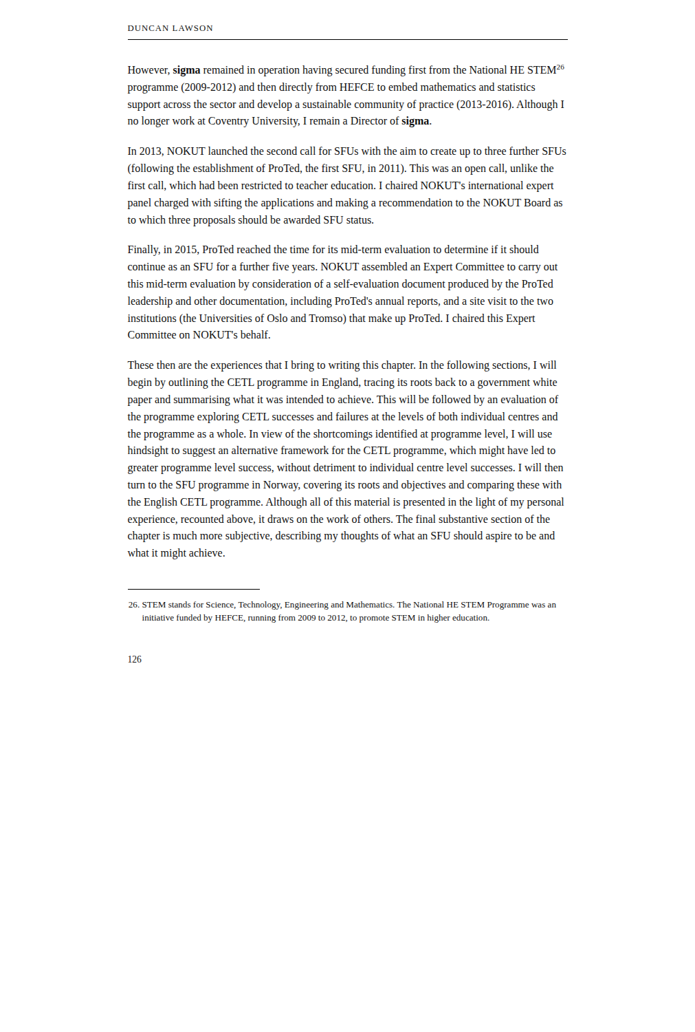Duncan Lawson
However, sigma remained in operation having secured funding first from the National HE STEM26 programme (2009-2012) and then directly from HEFCE to embed mathematics and statistics support across the sector and develop a sustainable community of practice (2013-2016). Although I no longer work at Coventry University, I remain a Director of sigma.
In 2013, NOKUT launched the second call for SFUs with the aim to create up to three further SFUs (following the establishment of ProTed, the first SFU, in 2011). This was an open call, unlike the first call, which had been restricted to teacher education. I chaired NOKUT's international expert panel charged with sifting the applications and making a recommendation to the NOKUT Board as to which three proposals should be awarded SFU status.
Finally, in 2015, ProTed reached the time for its mid-term evaluation to determine if it should continue as an SFU for a further five years. NOKUT assembled an Expert Committee to carry out this mid-term evaluation by consideration of a self-evaluation document produced by the ProTed leadership and other documentation, including ProTed's annual reports, and a site visit to the two institutions (the Universities of Oslo and Tromso) that make up ProTed. I chaired this Expert Committee on NOKUT's behalf.
These then are the experiences that I bring to writing this chapter. In the following sections, I will begin by outlining the CETL programme in England, tracing its roots back to a government white paper and summarising what it was intended to achieve. This will be followed by an evaluation of the programme exploring CETL successes and failures at the levels of both individual centres and the programme as a whole. In view of the shortcomings identified at programme level, I will use hindsight to suggest an alternative framework for the CETL programme, which might have led to greater programme level success, without detriment to individual centre level successes. I will then turn to the SFU programme in Norway, covering its roots and objectives and comparing these with the English CETL programme. Although all of this material is presented in the light of my personal experience, recounted above, it draws on the work of others. The final substantive section of the chapter is much more subjective, describing my thoughts of what an SFU should aspire to be and what it might achieve.
STEM stands for Science, Technology, Engineering and Mathematics. The National HE STEM Programme was an initiative funded by HEFCE, running from 2009 to 2012, to promote STEM in higher education.
126